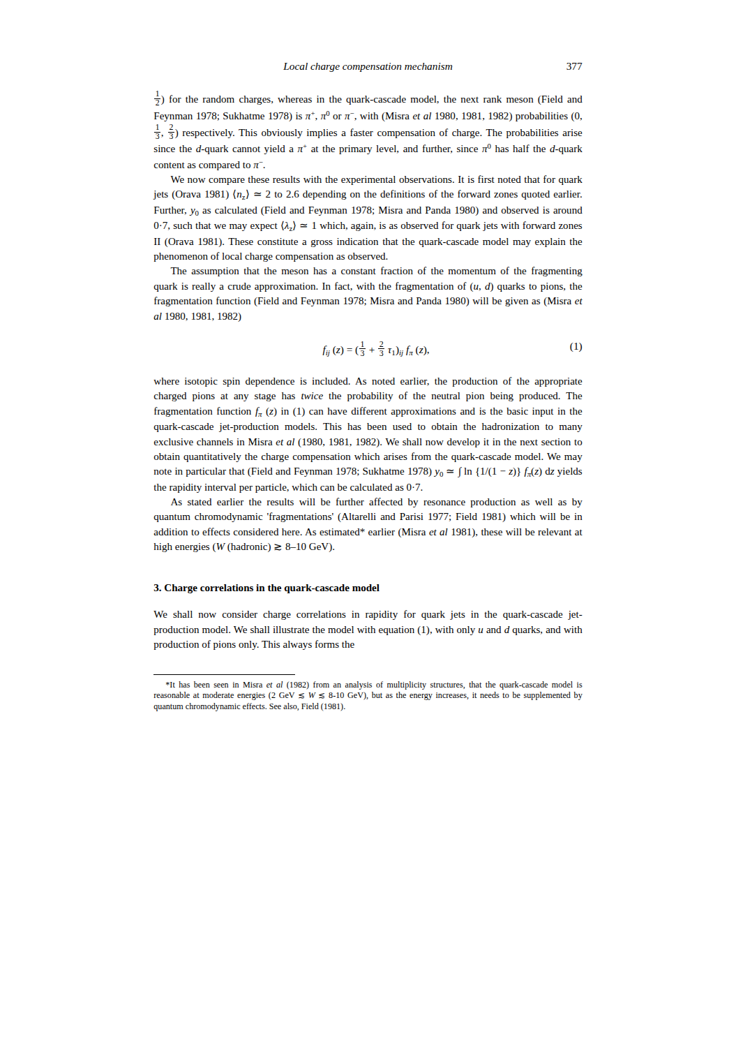Local charge compensation mechanism 377
12) for the random charges, whereas in the quark-cascade model, the next rank meson (Field and Feynman 1978; Sukhatme 1978) is π+, π0 or π−, with (Misra et al 1980, 1981, 1982) probabilities (0, 13, 23) respectively. This obviously implies a faster compensation of charge. The probabilities arise since the d-quark cannot yield a π+ at the primary level, and further, since π0 has half the d-quark content as compared to π−.
We now compare these results with the experimental observations. It is first noted that for quark jets (Orava 1981) ⟨nz⟩ ≃ 2 to 2.6 depending on the definitions of the forward zones quoted earlier. Further, y0 as calculated (Field and Feynman 1978; Misra and Panda 1980) and observed is around 0·7, such that we may expect ⟨λz⟩ ≃ 1 which, again, is as observed for quark jets with forward zones II (Orava 1981). These constitute a gross indication that the quark-cascade model may explain the phenomenon of local charge compensation as observed.
The assumption that the meson has a constant fraction of the momentum of the fragmenting quark is really a crude approximation. In fact, with the fragmentation of (u, d) quarks to pions, the fragmentation function (Field and Feynman 1978; Misra and Panda 1980) will be given as (Misra et al 1980, 1981, 1982)
fij (z) = (13 + 23 τ1)ij fπ (z), (1)
where isotopic spin dependence is included. As noted earlier, the production of the appropriate charged pions at any stage has twice the probability of the neutral pion being produced. The fragmentation function fπ (z) in (1) can have different approximations and is the basic input in the quark-cascade jet-production models. This has been used to obtain the hadronization to many exclusive channels in Misra et al (1980, 1981, 1982). We shall now develop it in the next section to obtain quantitatively the charge compensation which arises from the quark-cascade model. We may note in particular that (Field and Feynman 1978; Sukhatme 1978) y0 ≃ ∫ ln {1/(1 − z)} fπ(z) dz yields the rapidity interval per particle, which can be calculated as 0·7.
As stated earlier the results will be further affected by resonance production as well as by quantum chromodynamic 'fragmentations' (Altarelli and Parisi 1977; Field 1981) which will be in addition to effects considered here. As estimated* earlier (Misra et al 1981), these will be relevant at high energies (W (hadronic) ≳ 8–10 GeV).
3. Charge correlations in the quark-cascade model
We shall now consider charge correlations in rapidity for quark jets in the quark-cascade jet-production model. We shall illustrate the model with equation (1), with only u and d quarks, and with production of pions only. This always forms the
*It has been seen in Misra et al (1982) from an analysis of multiplicity structures, that the quark-cascade model is reasonable at moderate energies (2 GeV ≲ W ≲ 8-10 GeV), but as the energy increases, it needs to be supplemented by quantum chromodynamic effects. See also, Field (1981).